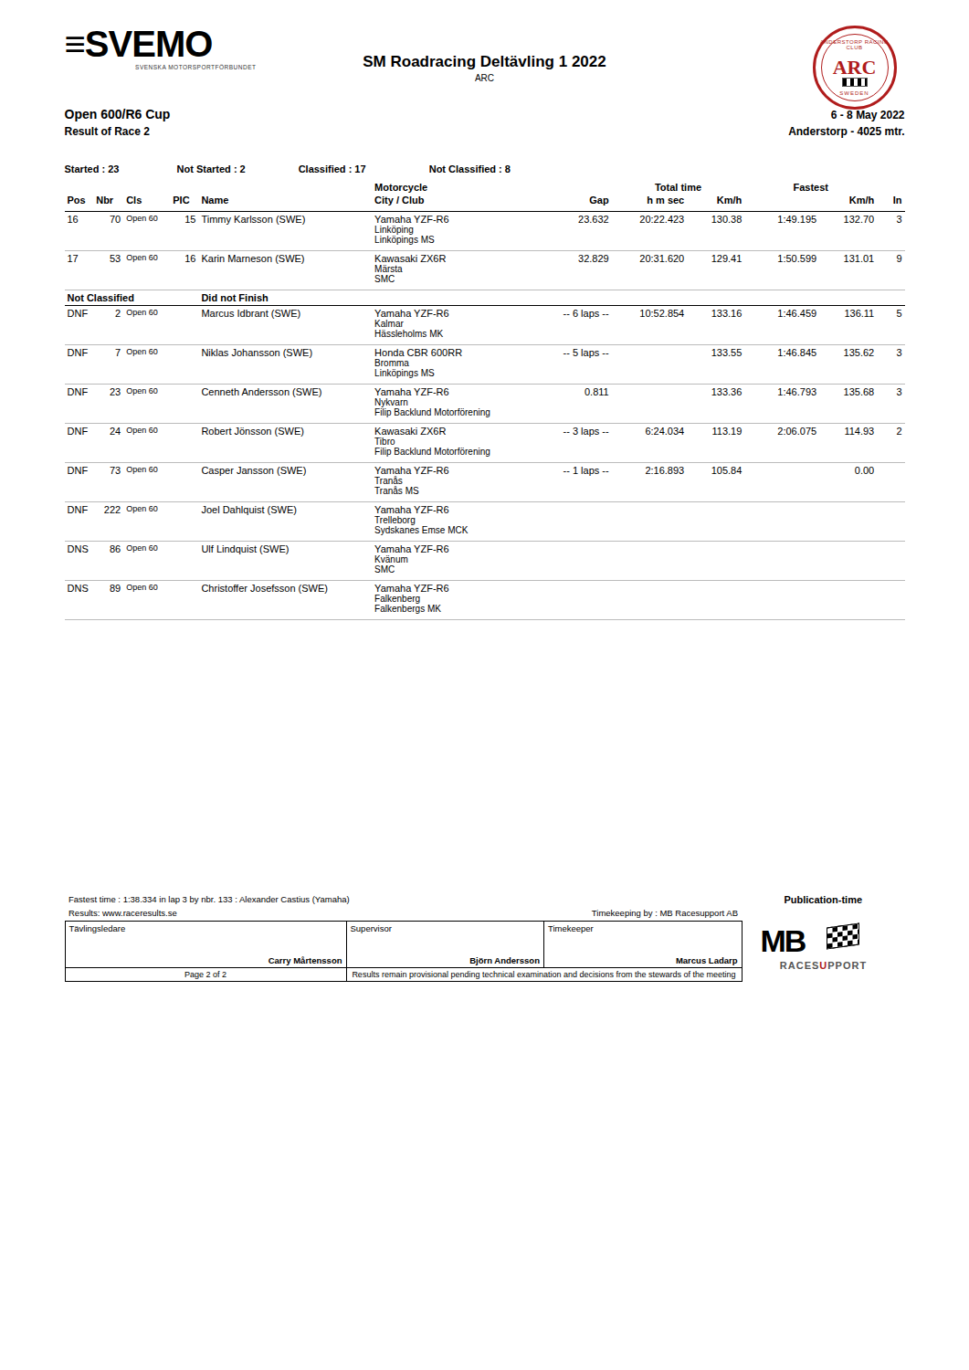≡SVEMO
SVENSKA MOTORSPORTFÖRBUNDET
ANDERSTORP RACING CLUB
ARC
SWEDEN
SM Roadracing Deltävling 1 2022
ARC
Open 600/R6 Cup
Result of Race 2
6 - 8 May 2022
Anderstorp - 4025 mtr.
Started : 23 Not Started : 2 Classified : 17 Not Classified : 8
| | | | | | Motorcycle | | Total time | Fastest | |
| Pos | Nbr | Cls | PIC | Name | City / Club | Gap | h m sec | Km/h | | Km/h | In |
| 16 | 70 | Open 60 | 15 | Timmy Karlsson (SWE) | Yamaha YZF-R6 Linköping Linköpings MS | 23.632 | 20:22.423 | 130.38 | 1:49.195 | 132.70 | 3 |
| 17 | 53 | Open 60 | 16 | Karin Marneson (SWE) | Kawasaki ZX6R Märsta SMC | 32.829 | 20:31.620 | 129.41 | 1:50.599 | 131.01 | 9 |
| Not Classified | Did not Finish |
| DNF | 2 | Open 60 | | Marcus Idbrant (SWE) | Yamaha YZF-R6 Kalmar Hässleholms MK | -- 6 laps -- | 10:52.854 | 133.16 | 1:46.459 | 136.11 | 5 |
| DNF | 7 | Open 60 | | Niklas Johansson (SWE) | Honda CBR 600RR Bromma Linköpings MS | -- 5 laps -- | | 133.55 | 1:46.845 | 135.62 | 3 |
| DNF | 23 | Open 60 | | Cenneth Andersson (SWE) | Yamaha YZF-R6 Nykvarn Filip Backlund Motorförening | 0.811 | | 133.36 | 1:46.793 | 135.68 | 3 |
| DNF | 24 | Open 60 | | Robert Jönsson (SWE) | Kawasaki ZX6R Tibro Filip Backlund Motorförening | -- 3 laps -- | 6:24.034 | 113.19 | 2:06.075 | 114.93 | 2 |
| DNF | 73 | Open 60 | | Casper Jansson (SWE) | Yamaha YZF-R6 Tranås Tranås MS | -- 1 laps -- | 2:16.893 | 105.84 | | 0.00 | |
| DNF | 222 | Open 60 | | Joel Dahlquist (SWE) | Yamaha YZF-R6 Trelleborg Sydskanes Emse MCK | | | | | | |
| DNS | 86 | Open 60 | | Ulf Lindquist (SWE) | Yamaha YZF-R6 Kvänum SMC | | | | | | |
| DNS | 89 | Open 60 | | Christoffer Josefsson (SWE) | Yamaha YZF-R6 Falkenberg Falkenbergs MK | | | | | | |
| Fastest time : 1:38.334 in lap 3 by nbr. 133 : Alexander Castius (Yamaha) | Publication-time |
| Results: www.raceresults.se | Timekeeping by : MB Racesupport AB | |
| Tävlingsledare Carry Mårtensson | Supervisor Björn Andersson | Timekeeper Marcus Ladarp | MB RACES U PPORT |
| Page 2 of 2 | Results remain provisional pending technical examination and decisions from the stewards of the meeting |